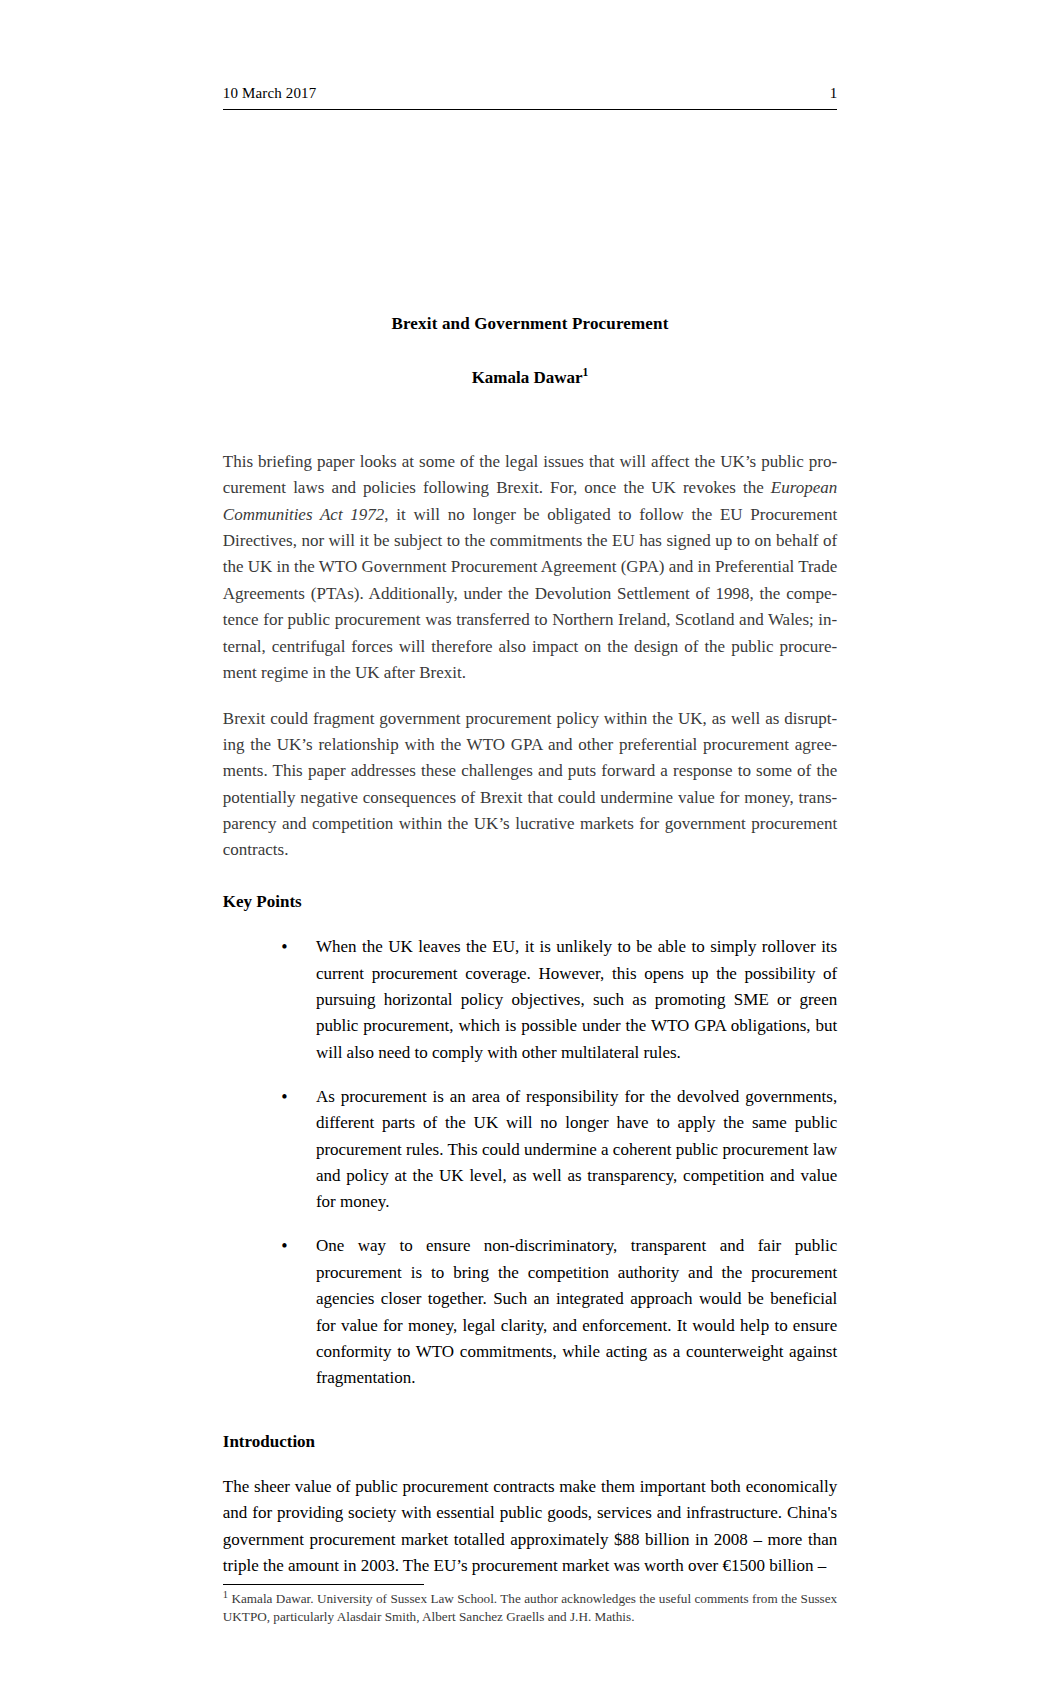10 March 2017 1
Brexit and Government Procurement
Kamala Dawar1
This briefing paper looks at some of the legal issues that will affect the UK’s public procurement laws and policies following Brexit. For, once the UK revokes the European Communities Act 1972, it will no longer be obligated to follow the EU Procurement Directives, nor will it be subject to the commitments the EU has signed up to on behalf of the UK in the WTO Government Procurement Agreement (GPA) and in Preferential Trade Agreements (PTAs). Additionally, under the Devolution Settlement of 1998, the competence for public procurement was transferred to Northern Ireland, Scotland and Wales; internal, centrifugal forces will therefore also impact on the design of the public procurement regime in the UK after Brexit.
Brexit could fragment government procurement policy within the UK, as well as disrupting the UK’s relationship with the WTO GPA and other preferential procurement agreements. This paper addresses these challenges and puts forward a response to some of the potentially negative consequences of Brexit that could undermine value for money, transparency and competition within the UK’s lucrative markets for government procurement contracts.
Key Points
When the UK leaves the EU, it is unlikely to be able to simply rollover its current procurement coverage. However, this opens up the possibility of pursuing horizontal policy objectives, such as promoting SME or green public procurement, which is possible under the WTO GPA obligations, but will also need to comply with other multilateral rules.
As procurement is an area of responsibility for the devolved governments, different parts of the UK will no longer have to apply the same public procurement rules. This could undermine a coherent public procurement law and policy at the UK level, as well as transparency, competition and value for money.
One way to ensure non-discriminatory, transparent and fair public procurement is to bring the competition authority and the procurement agencies closer together. Such an integrated approach would be beneficial for value for money, legal clarity, and enforcement. It would help to ensure conformity to WTO commitments, while acting as a counterweight against fragmentation.
Introduction
The sheer value of public procurement contracts make them important both economically and for providing society with essential public goods, services and infrastructure. China's government procurement market totalled approximately $88 billion in 2008 – more than triple the amount in 2003. The EU’s procurement market was worth over €1500 billion –
1 Kamala Dawar. University of Sussex Law School. The author acknowledges the useful comments from the Sussex UKTPO, particularly Alasdair Smith, Albert Sanchez Graells and J.H. Mathis.